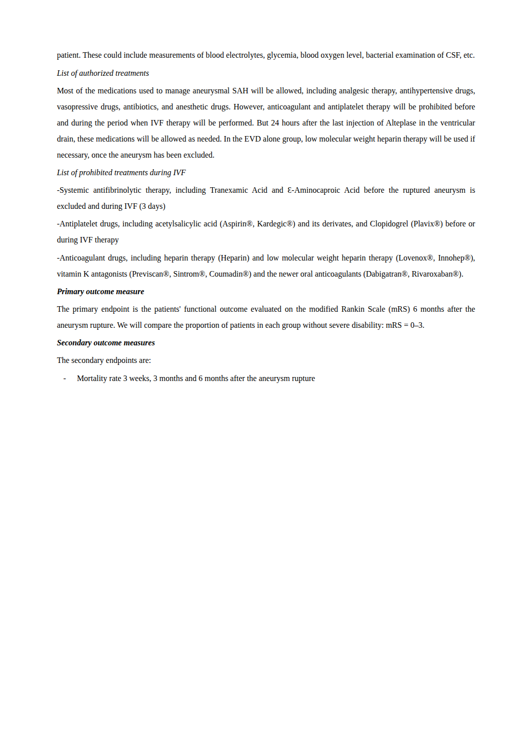patient. These could include measurements of blood electrolytes, glycemia, blood oxygen level, bacterial examination of CSF, etc.
List of authorized treatments
Most of the medications used to manage aneurysmal SAH will be allowed, including analgesic therapy, antihypertensive drugs, vasopressive drugs, antibiotics, and anesthetic drugs. However, anticoagulant and antiplatelet therapy will be prohibited before and during the period when IVF therapy will be performed. But 24 hours after the last injection of Alteplase in the ventricular drain, these medications will be allowed as needed. In the EVD alone group, low molecular weight heparin therapy will be used if necessary, once the aneurysm has been excluded.
List of prohibited treatments during IVF
-Systemic antifibrinolytic therapy, including Tranexamic Acid and Ɛ-Aminocaproic Acid before the ruptured aneurysm is excluded and during IVF (3 days)
-Antiplatelet drugs, including acetylsalicylic acid (Aspirin®, Kardegic®) and its derivates, and Clopidogrel (Plavix®) before or during IVF therapy
-Anticoagulant drugs, including heparin therapy (Heparin) and low molecular weight heparin therapy (Lovenox®, Innohep®), vitamin K antagonists (Previscan®, Sintrom®, Coumadin®) and the newer oral anticoagulants (Dabigatran®, Rivaroxaban®).
Primary outcome measure
The primary endpoint is the patients' functional outcome evaluated on the modified Rankin Scale (mRS) 6 months after the aneurysm rupture. We will compare the proportion of patients in each group without severe disability: mRS = 0–3.
Secondary outcome measures
The secondary endpoints are:
Mortality rate 3 weeks, 3 months and 6 months after the aneurysm rupture